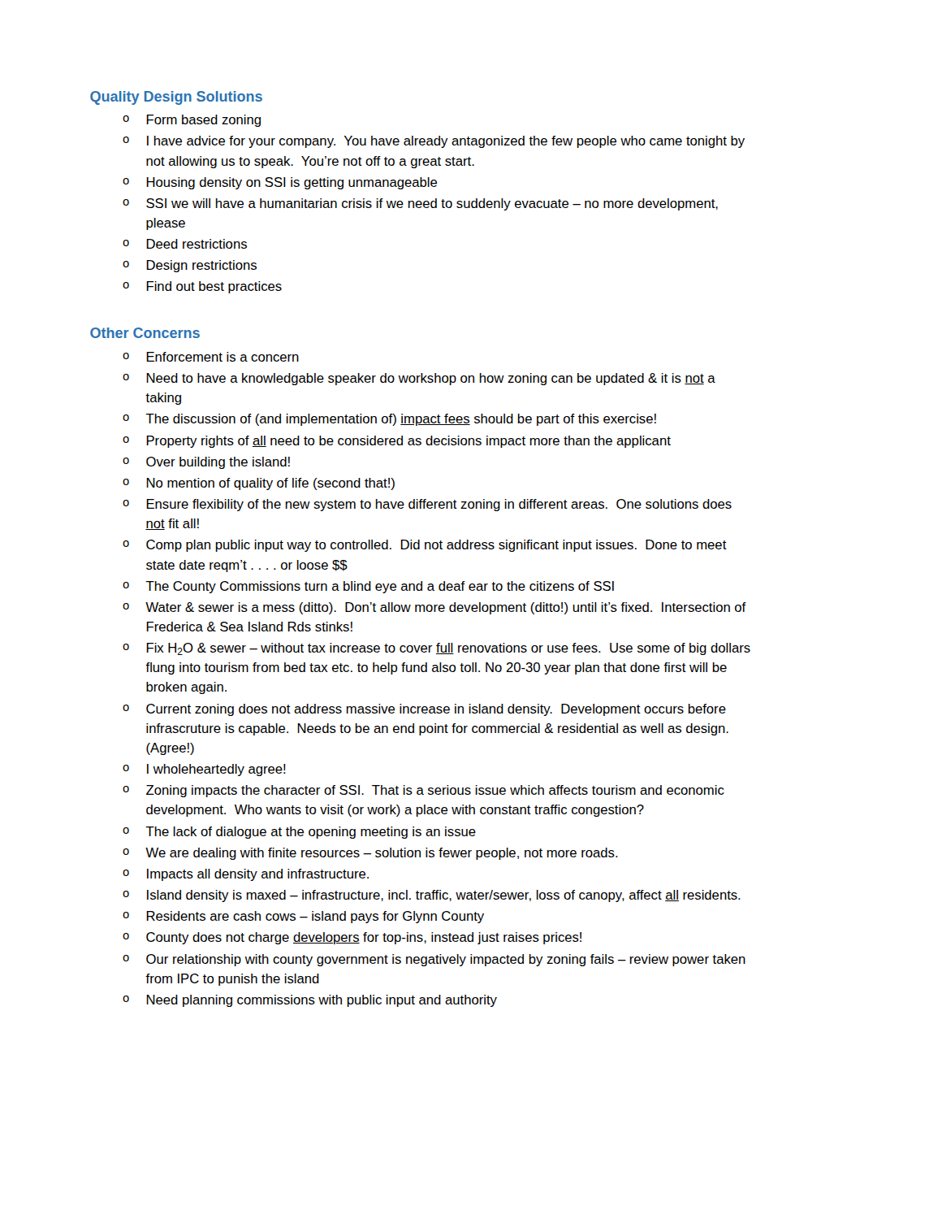Quality Design Solutions
Form based zoning
I have advice for your company. You have already antagonized the few people who came tonight by not allowing us to speak. You’re not off to a great start.
Housing density on SSI is getting unmanageable
SSI we will have a humanitarian crisis if we need to suddenly evacuate – no more development, please
Deed restrictions
Design restrictions
Find out best practices
Other Concerns
Enforcement is a concern
Need to have a knowledgable speaker do workshop on how zoning can be updated & it is not a taking
The discussion of (and implementation of) impact fees should be part of this exercise!
Property rights of all need to be considered as decisions impact more than the applicant
Over building the island!
No mention of quality of life (second that!)
Ensure flexibility of the new system to have different zoning in different areas. One solutions does not fit all!
Comp plan public input way to controlled. Did not address significant input issues. Done to meet state date reqm’t . . . . or loose $$
The County Commissions turn a blind eye and a deaf ear to the citizens of SSI
Water & sewer is a mess (ditto). Don’t allow more development (ditto!) until it’s fixed. Intersection of Frederica & Sea Island Rds stinks!
Fix H2O & sewer – without tax increase to cover full renovations or use fees. Use some of big dollars flung into tourism from bed tax etc. to help fund also toll. No 20-30 year plan that done first will be broken again.
Current zoning does not address massive increase in island density. Development occurs before infrascruture is capable. Needs to be an end point for commercial & residential as well as design. (Agree!)
I wholeheartedly agree!
Zoning impacts the character of SSI. That is a serious issue which affects tourism and economic development. Who wants to visit (or work) a place with constant traffic congestion?
The lack of dialogue at the opening meeting is an issue
We are dealing with finite resources – solution is fewer people, not more roads.
Impacts all density and infrastructure.
Island density is maxed – infrastructure, incl. traffic, water/sewer, loss of canopy, affect all residents.
Residents are cash cows – island pays for Glynn County
County does not charge developers for top-ins, instead just raises prices!
Our relationship with county government is negatively impacted by zoning fails – review power taken from IPC to punish the island
Need planning commissions with public input and authority